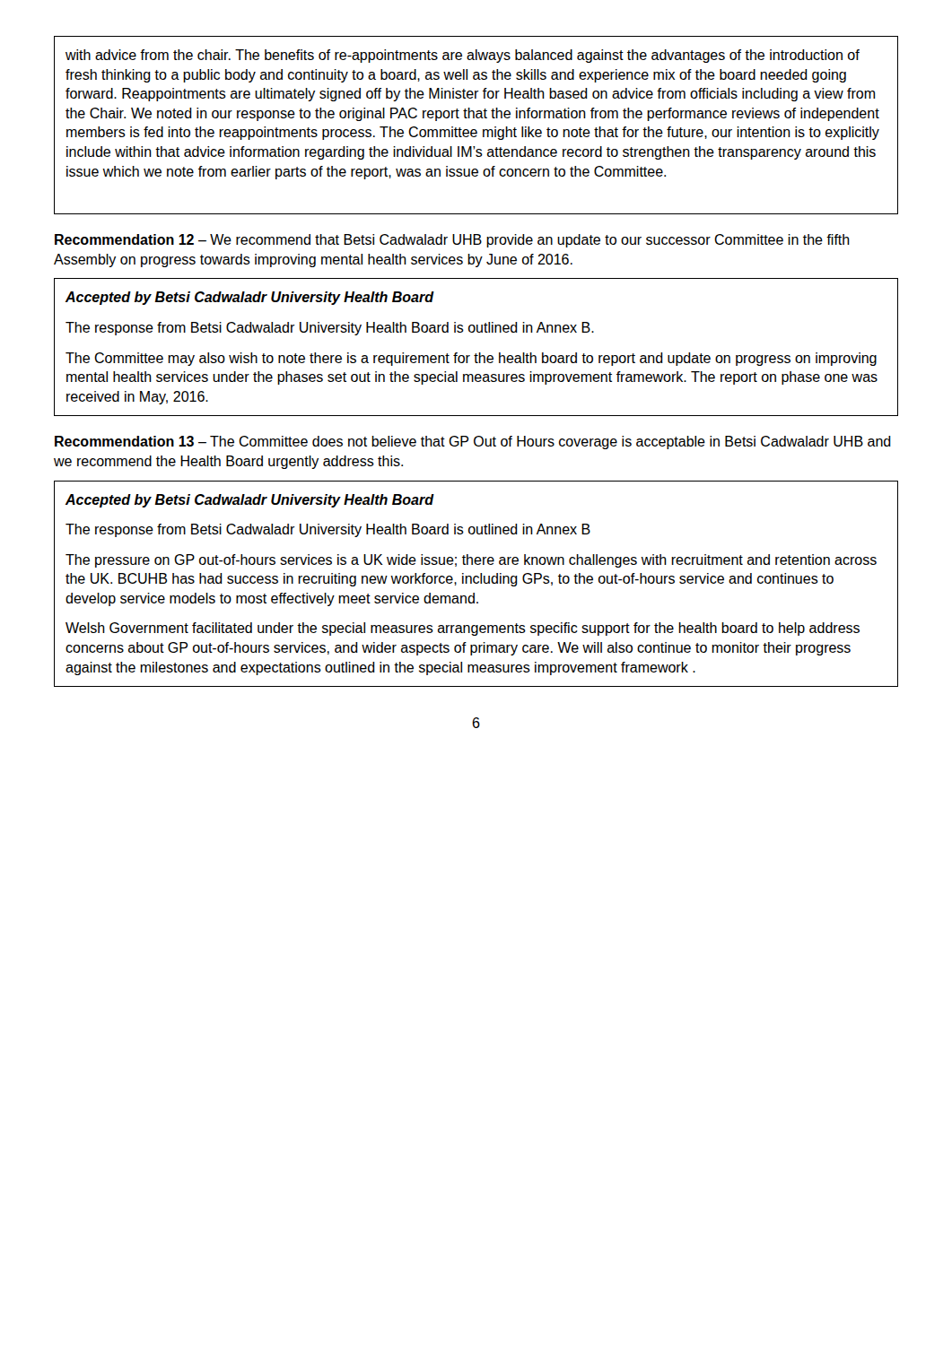with advice from the chair. The benefits of re-appointments are always balanced against the advantages of the introduction of fresh thinking to a public body and continuity to a board, as well as the skills and experience mix of the board needed going forward. Reappointments are ultimately signed off by the Minister for Health based on advice from officials including a view from the Chair. We noted in our response to the original PAC report that the information from the performance reviews of independent members is fed into the reappointments process. The Committee might like to note that for the future, our intention is to explicitly include within that advice information regarding the individual IM’s attendance record to strengthen the transparency around this issue which we note from earlier parts of the report, was an issue of concern to the Committee.
Recommendation 12 – We recommend that Betsi Cadwaladr UHB provide an update to our successor Committee in the fifth Assembly on progress towards improving mental health services by June of 2016.
Accepted by Betsi Cadwaladr University Health Board
The response from Betsi Cadwaladr University Health Board is outlined in Annex B.
The Committee may also wish to note there is a requirement for the health board to report and update on progress on improving mental health services under the phases set out in the special measures improvement framework. The report on phase one was received in May, 2016.
Recommendation 13 – The Committee does not believe that GP Out of Hours coverage is acceptable in Betsi Cadwaladr UHB and we recommend the Health Board urgently address this.
Accepted by Betsi Cadwaladr University Health Board
The response from Betsi Cadwaladr University Health Board is outlined in Annex B
The pressure on GP out-of-hours services is a UK wide issue; there are known challenges with recruitment and retention across the UK. BCUHB has had success in recruiting new workforce, including GPs, to the out-of-hours service and continues to develop service models to most effectively meet service demand.
Welsh Government facilitated under the special measures arrangements specific support for the health board to help address concerns about GP out-of-hours services, and wider aspects of primary care. We will also continue to monitor their progress against the milestones and expectations outlined in the special measures improvement framework .
6